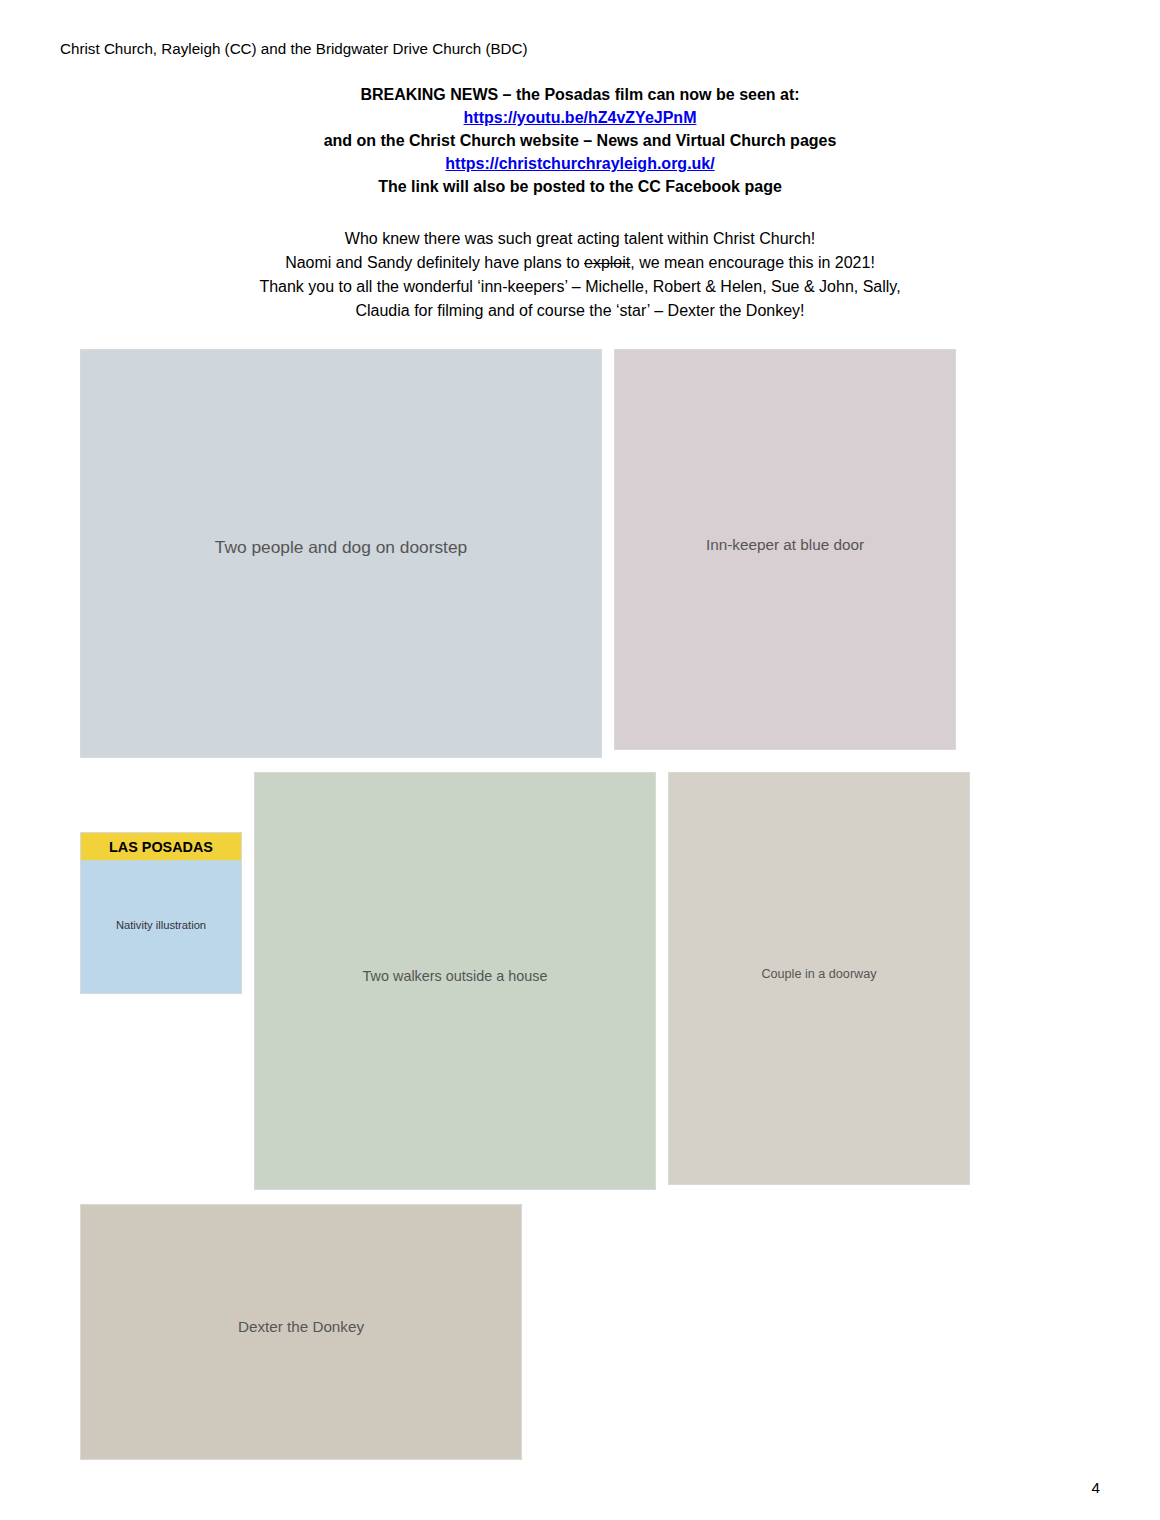Christ Church, Rayleigh (CC) and the Bridgwater Drive Church (BDC)
BREAKING NEWS – the Posadas film can now be seen at:
https://youtu.be/hZ4vZYeJPnM
and on the Christ Church website – News and Virtual Church pages
https://christchurchrayleigh.org.uk/
The link will also be posted to the CC Facebook page
Who knew there was such great acting talent within Christ Church!
Naomi and Sandy definitely have plans to exploit, we mean encourage this in 2021!
Thank you to all the wonderful ‘inn-keepers’ – Michelle, Robert & Helen, Sue & John, Sally,
Claudia for filming and of course the ‘star’ – Dexter the Donkey!
4